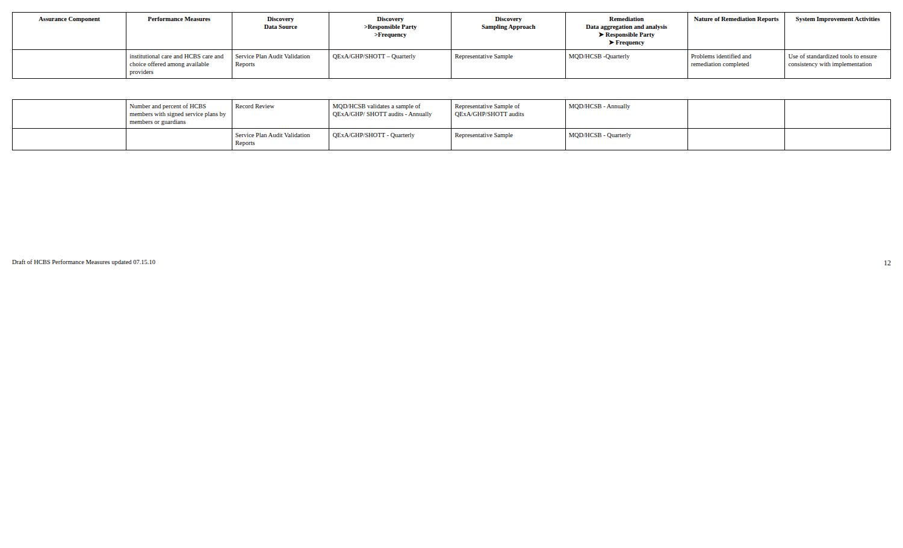| Assurance Component | Performance Measures | Discovery Data Source | Discovery >Responsible Party >Frequency | Discovery Sampling Approach | Remediation Data aggregation and analysis ➤ Responsible Party ➤ Frequency | Nature of Remediation Reports | System Improvement Activities |
| --- | --- | --- | --- | --- | --- | --- | --- |
| | institutional care and HCBS care and choice offered among available providers | Service Plan Audit Validation Reports | QExA/GHP/SHOTT – Quarterly | Representative Sample | MQD/HCSB -Quarterly | Problems identified and remediation completed | Use of standardized tools to ensure consistency with implementation |
| | Number and percent of HCBS members with signed service plans by members or guardians | Record Review | MQD/HCSB validates a sample of QExA/GHP/ SHOTT audits - Annually | Representative Sample of QExA/GHP/SHOTT audits | MQD/HCSB - Annually | | |
| | | Service Plan Audit Validation Reports | QExA/GHP/SHOTT - Quarterly | Representative Sample | MQD/HCSB - Quarterly | | |
Draft of HCBS Performance Measures updated 07.15.10
12